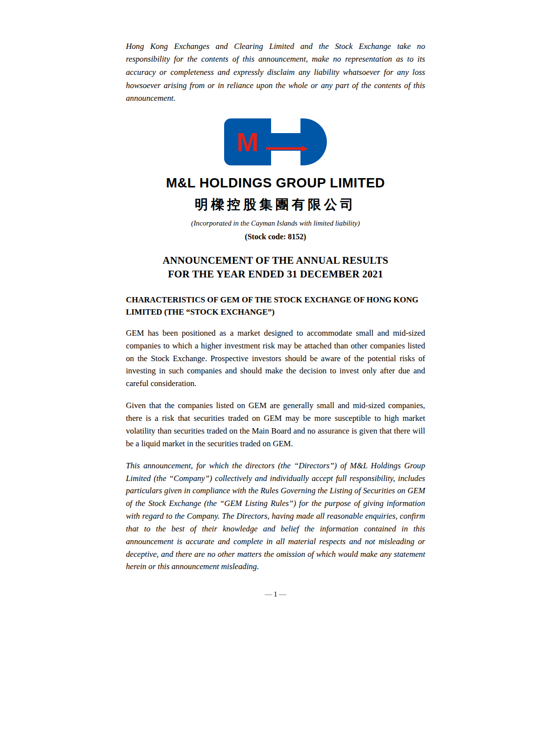Hong Kong Exchanges and Clearing Limited and the Stock Exchange take no responsibility for the contents of this announcement, make no representation as to its accuracy or completeness and expressly disclaim any liability whatsoever for any loss howsoever arising from or in reliance upon the whole or any part of the contents of this announcement.
M
M&L HOLDINGS GROUP LIMITED
明樑控股集團有限公司
(Incorporated in the Cayman Islands with limited liability)
(Stock code: 8152)
ANNOUNCEMENT OF THE ANNUAL RESULTS
FOR THE YEAR ENDED 31 DECEMBER 2021
CHARACTERISTICS OF GEM OF THE STOCK EXCHANGE OF HONG KONG LIMITED (THE “STOCK EXCHANGE”)
GEM has been positioned as a market designed to accommodate small and mid-sized companies to which a higher investment risk may be attached than other companies listed on the Stock Exchange. Prospective investors should be aware of the potential risks of investing in such companies and should make the decision to invest only after due and careful consideration.
Given that the companies listed on GEM are generally small and mid-sized companies, there is a risk that securities traded on GEM may be more susceptible to high market volatility than securities traded on the Main Board and no assurance is given that there will be a liquid market in the securities traded on GEM.
This announcement, for which the directors (the “Directors”) of M&L Holdings Group Limited (the “Company”) collectively and individually accept full responsibility, includes particulars given in compliance with the Rules Governing the Listing of Securities on GEM of the Stock Exchange (the “GEM Listing Rules”) for the purpose of giving information with regard to the Company. The Directors, having made all reasonable enquiries, confirm that to the best of their knowledge and belief the information contained in this announcement is accurate and complete in all material respects and not misleading or deceptive, and there are no other matters the omission of which would make any statement herein or this announcement misleading.
— 1 —